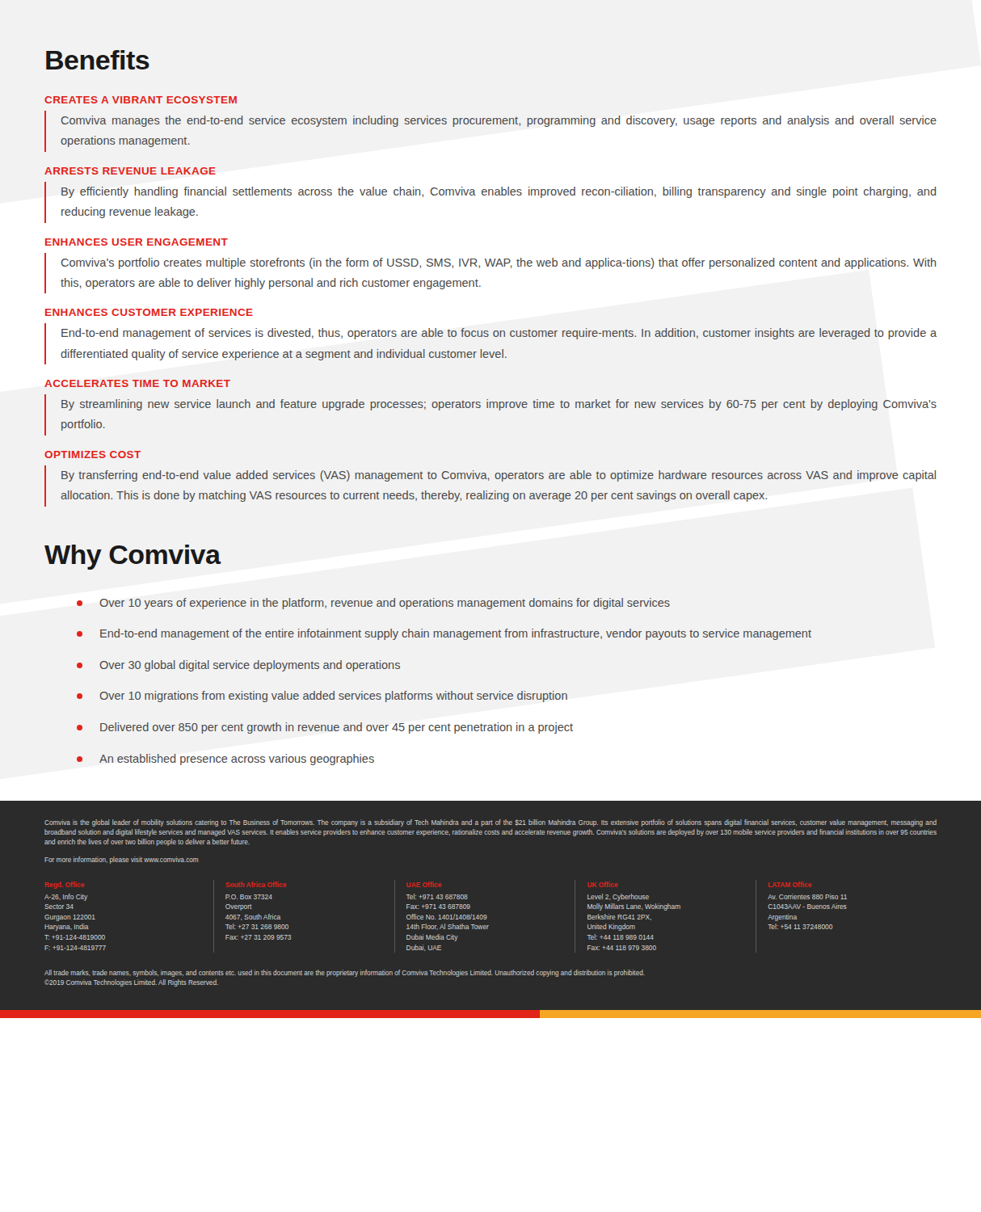Benefits
Creates a Vibrant Ecosystem
Comviva manages the end-to-end service ecosystem including services procurement, programming and discovery, usage reports and analysis and overall service operations management.
Arrests Revenue Leakage
By efficiently handling financial settlements across the value chain, Comviva enables improved recon-ciliation, billing transparency and single point charging, and reducing revenue leakage.
Enhances User Engagement
Comviva's portfolio creates multiple storefronts (in the form of USSD, SMS, IVR, WAP, the web and applica-tions) that offer personalized content and applications. With this, operators are able to deliver highly personal and rich customer engagement.
Enhances Customer Experience
End-to-end management of services is divested, thus, operators are able to focus on customer require-ments. In addition, customer insights are leveraged to provide a differentiated quality of service experience at a segment and individual customer level.
Accelerates Time to Market
By streamlining new service launch and feature upgrade processes; operators improve time to market for new services by 60-75 per cent by deploying Comviva's portfolio.
Optimizes Cost
By transferring end-to-end value added services (VAS) management to Comviva, operators are able to optimize hardware resources across VAS and improve capital allocation. This is done by matching VAS resources to current needs, thereby, realizing on average 20 per cent savings on overall capex.
Why Comviva
Over 10 years of experience in the platform, revenue and operations management domains for digital services
End-to-end management of the entire infotainment supply chain management from infrastructure, vendor payouts to service management
Over 30 global digital service deployments and operations
Over 10 migrations from existing value added services platforms without service disruption
Delivered over 850 per cent growth in revenue and over 45 per cent penetration in a project
An established presence across various geographies
Comviva is the global leader of mobility solutions catering to The Business of Tomorrows. The company is a subsidiary of Tech Mahindra and a part of the $21 billion Mahindra Group. Its extensive portfolio of solutions spans digital financial services, customer value management, messaging and broadband solution and digital lifestyle services and managed VAS services. It enables service providers to enhance customer experience, rationalize costs and accelerate revenue growth. Comviva's solutions are deployed by over 130 mobile service providers and financial institutions in over 95 countries and enrich the lives of over two billion people to deliver a better future.
For more information, please visit www.comviva.com
Regd. Office A-26, Info City
Sector 34
Gurgaon 122001
Haryana, India
T: +91-124-4819000
F: +91-124-4819777
South Africa Office P.O. Box 37324
Overport
4067, South Africa
Tel: +27 31 268 9800
Fax: +27 31 209 9573
UAE Office Tel: +971 43 687808
Fax: +971 43 687809
Office No. 1401/1408/1409
14th Floor, Al Shatha Tower
Dubai Media City
Dubai, UAE
UK Office Level 2, Cyberhouse
Molly Millars Lane, Wokingham
Berkshire RG41 2PX,
United Kingdom
Tel: +44 118 989 0144
Fax: +44 118 979 3800
LATAM Office Av. Corrientes 880 Piso 11
C1043AAV - Buenos Aires
Argentina
Tel: +54 11 37248000
All trade marks, trade names, symbols, images, and contents etc. used in this document are the proprietary information of Comviva Technologies Limited. Unauthorized copying and distribution is prohibited.
©2019 Comviva Technologies Limited. All Rights Reserved.